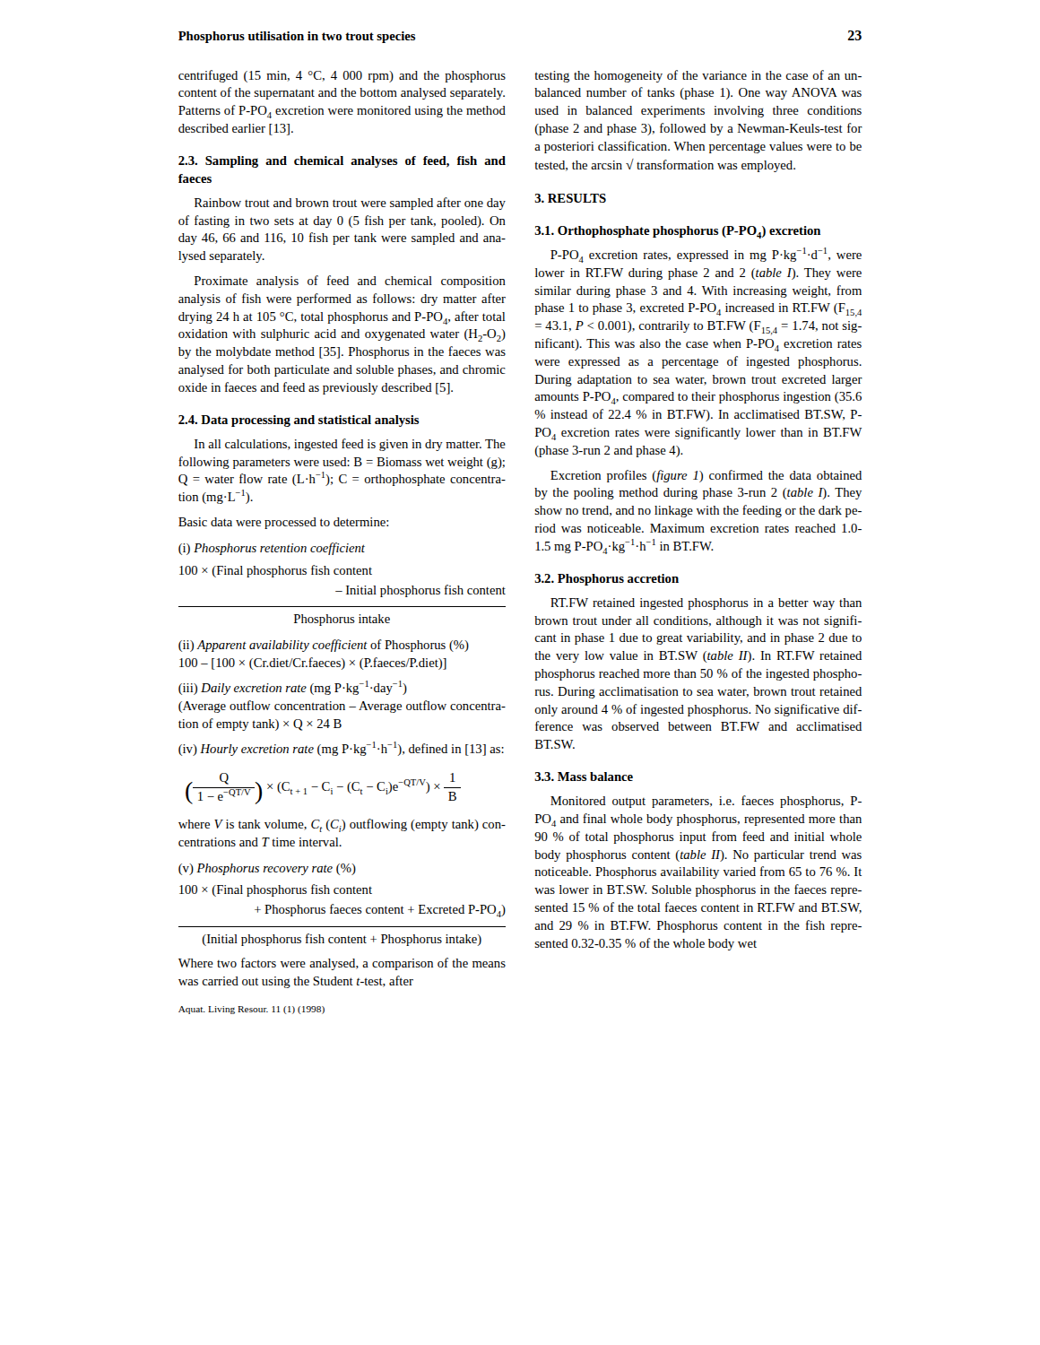Phosphorus utilisation in two trout species 23
centrifuged (15 min, 4 °C, 4 000 rpm) and the phosphorus content of the supernatant and the bottom analysed separately. Patterns of P-PO4 excretion were monitored using the method described earlier [13].
2.3. Sampling and chemical analyses of feed, fish and faeces
Rainbow trout and brown trout were sampled after one day of fasting in two sets at day 0 (5 fish per tank, pooled). On day 46, 66 and 116, 10 fish per tank were sampled and analysed separately.
Proximate analysis of feed and chemical composition analysis of fish were performed as follows: dry matter after drying 24 h at 105 °C, total phosphorus and P-PO4, after total oxidation with sulphuric acid and oxygenated water (H2-O2) by the molybdate method [35]. Phosphorus in the faeces was analysed for both particulate and soluble phases, and chromic oxide in faeces and feed as previously described [5].
2.4. Data processing and statistical analysis
In all calculations, ingested feed is given in dry matter. The following parameters were used: B = Biomass wet weight (g); Q = water flow rate (L·h−1); C = orthophosphate concentration (mg·L−1).
Basic data were processed to determine:
(i) Phosphorus retention coefficient
100 × (Final phosphorus fish content
– Initial phosphorus fish content
Phosphorus intake
(ii) Apparent availability coefficient of Phosphorus (%)
100 – [100 × (Cr.diet/Cr.faeces) × (P.faeces/P.diet)]
(iii) Daily excretion rate (mg P·kg−1·day−1)
(Average outflow concentration – Average outflow concentration of empty tank) × Q × 24 B
(iv) Hourly excretion rate (mg P·kg−1·h−1), defined in [13] as:
(Q 1 − e−QT/V) × (Ct + 1 − Ci − (Ct − Ci)e−QT/V) × 1 B
where V is tank volume, Ct (Ci) outflowing (empty tank) concentrations and T time interval.
(v) Phosphorus recovery rate (%)
100 × (Final phosphorus fish content
+ Phosphorus faeces content + Excreted P-PO4)
(Initial phosphorus fish content + Phosphorus intake)
Where two factors were analysed, a comparison of the means was carried out using the Student t-test, after
testing the homogeneity of the variance in the case of an unbalanced number of tanks (phase 1). One way ANOVA was used in balanced experiments involving three conditions (phase 2 and phase 3), followed by a Newman-Keuls-test for a posteriori classification. When percentage values were to be tested, the arcsin √ transformation was employed.
3. RESULTS
3.1. Orthophosphate phosphorus (P-PO4) excretion
P-PO4 excretion rates, expressed in mg P·kg−1·d−1, were lower in RT.FW during phase 2 and 2 (table I). They were similar during phase 3 and 4. With increasing weight, from phase 1 to phase 3, excreted P-PO4 increased in RT.FW (F15,4 = 43.1, P < 0.001), contrarily to BT.FW (F15,4 = 1.74, not significant). This was also the case when P-PO4 excretion rates were expressed as a percentage of ingested phosphorus. During adaptation to sea water, brown trout excreted larger amounts P-PO4, compared to their phosphorus ingestion (35.6 % instead of 22.4 % in BT.FW). In acclimatised BT.SW, P-PO4 excretion rates were significantly lower than in BT.FW (phase 3-run 2 and phase 4).
Excretion profiles (figure 1) confirmed the data obtained by the pooling method during phase 3-run 2 (table I). They show no trend, and no linkage with the feeding or the dark period was noticeable. Maximum excretion rates reached 1.0-1.5 mg P-PO4·kg−1·h−1 in BT.FW.
3.2. Phosphorus accretion
RT.FW retained ingested phosphorus in a better way than brown trout under all conditions, although it was not significant in phase 1 due to great variability, and in phase 2 due to the very low value in BT.SW (table II). In RT.FW retained phosphorus reached more than 50 % of the ingested phosphorus. During acclimatisation to sea water, brown trout retained only around 4 % of ingested phosphorus. No significative difference was observed between BT.FW and acclimatised BT.SW.
3.3. Mass balance
Monitored output parameters, i.e. faeces phosphorus, P-PO4 and final whole body phosphorus, represented more than 90 % of total phosphorus input from feed and initial whole body phosphorus content (table II). No particular trend was noticeable. Phosphorus availability varied from 65 to 76 %. It was lower in BT.SW. Soluble phosphorus in the faeces represented 15 % of the total faeces content in RT.FW and BT.SW, and 29 % in BT.FW. Phosphorus content in the fish represented 0.32-0.35 % of the whole body wet
Aquat. Living Resour. 11 (1) (1998)